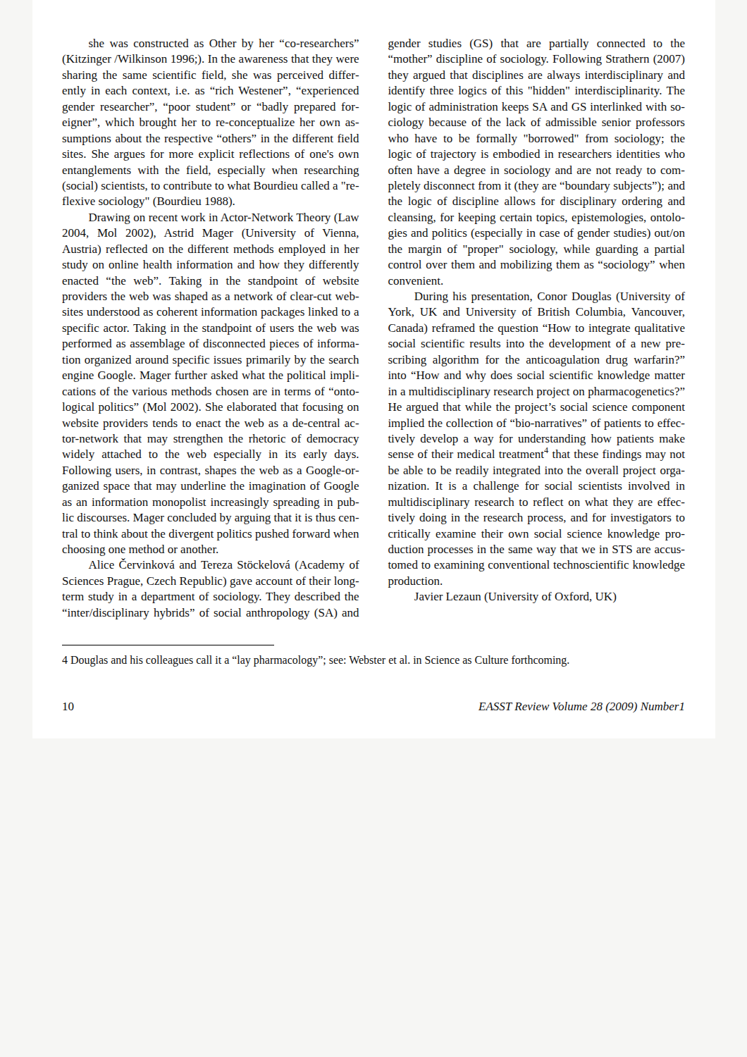she was constructed as Other by her “co-researchers” (Kitzinger /Wilkinson 1996;). In the awareness that they were sharing the same scientific field, she was perceived differently in each context, i.e. as “rich Westener”, “experienced gender researcher”, “poor student” or “badly prepared foreigner”, which brought her to re-conceptualize her own assumptions about the respective “others” in the different field sites. She argues for more explicit reflections of one's own entanglements with the field, especially when researching (social) scientists, to contribute to what Bourdieu called a "reflexive sociology" (Bourdieu 1988).
Drawing on recent work in Actor-Network Theory (Law 2004, Mol 2002), Astrid Mager (University of Vienna, Austria) reflected on the different methods employed in her study on online health information and how they differently enacted “the web”. Taking in the standpoint of website providers the web was shaped as a network of clear-cut websites understood as coherent information packages linked to a specific actor. Taking in the standpoint of users the web was performed as assemblage of disconnected pieces of information organized around specific issues primarily by the search engine Google. Mager further asked what the political implications of the various methods chosen are in terms of “ontological politics” (Mol 2002). She elaborated that focusing on website providers tends to enact the web as a de-central actor-network that may strengthen the rhetoric of democracy widely attached to the web especially in its early days. Following users, in contrast, shapes the web as a Google-organized space that may underline the imagination of Google as an information monopolist increasingly spreading in public discourses. Mager concluded by arguing that it is thus central to think about the divergent politics pushed forward when choosing one method or another.
Alice Červinková and Tereza Stöckelová (Academy of Sciences Prague, Czech Republic) gave account of their long-term study in a department of sociology. They described the “inter/disciplinary hybrids” of social anthropology (SA) and gender studies (GS) that are partially connected to the “mother” discipline of sociology. Following Strathern (2007) they argued that disciplines are always interdisciplinary and identify three logics of this "hidden" interdisciplinarity. The logic of administration keeps SA and GS interlinked with sociology because of the lack of admissible senior professors who have to be formally "borrowed" from sociology; the logic of trajectory is embodied in researchers identities who often have a degree in sociology and are not ready to completely disconnect from it (they are “boundary subjects”); and the logic of discipline allows for disciplinary ordering and cleansing, for keeping certain topics, epistemologies, ontologies and politics (especially in case of gender studies) out/on the margin of "proper" sociology, while guarding a partial control over them and mobilizing them as “sociology” when convenient.
During his presentation, Conor Douglas (University of York, UK and University of British Columbia, Vancouver, Canada) reframed the question “How to integrate qualitative social scientific results into the development of a new prescribing algorithm for the anticoagulation drug warfarin?” into “How and why does social scientific knowledge matter in a multidisciplinary research project on pharmacogenetics?” He argued that while the project’s social science component implied the collection of “bio-narratives” of patients to effectively develop a way for understanding how patients make sense of their medical treatment4 that these findings may not be able to be readily integrated into the overall project organization. It is a challenge for social scientists involved in multidisciplinary research to reflect on what they are effectively doing in the research process, and for investigators to critically examine their own social science knowledge production processes in the same way that we in STS are accustomed to examining conventional technoscientific knowledge production.
Javier Lezaun (University of Oxford, UK)
4 Douglas and his colleagues call it a “lay pharmacology”; see: Webster et al. in Science as Culture forthcoming.
10 EASST Review Volume 28 (2009) Number1